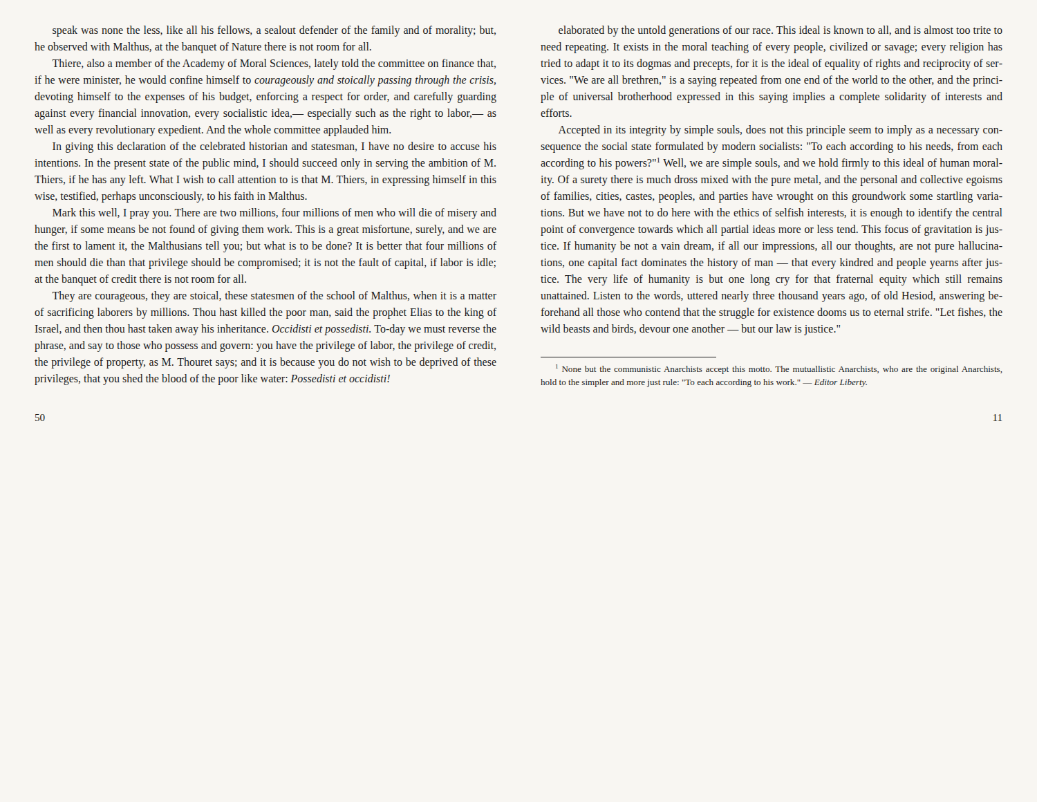speak was none the less, like all his fellows, a sealout defender of the family and of morality; but, he observed with Malthus, at the banquet of Nature there is not room for all.
Thiere, also a member of the Academy of Moral Sciences, lately told the committee on finance that, if he were minister, he would confine himself to courageously and stoically passing through the crisis, devoting himself to the expenses of his budget, enforcing a respect for order, and carefully guarding against every financial innovation, every socialistic idea,— especially such as the right to labor,— as well as every revolutionary expedient. And the whole committee applauded him.
In giving this declaration of the celebrated historian and statesman, I have no desire to accuse his intentions. In the present state of the public mind, I should succeed only in serving the ambition of M. Thiers, if he has any left. What I wish to call attention to is that M. Thiers, in expressing himself in this wise, testified, perhaps unconsciously, to his faith in Malthus.
Mark this well, I pray you. There are two millions, four millions of men who will die of misery and hunger, if some means be not found of giving them work. This is a great misfortune, surely, and we are the first to lament it, the Malthusians tell you; but what is to be done? It is better that four millions of men should die than that privilege should be compromised; it is not the fault of capital, if labor is idle; at the banquet of credit there is not room for all.
They are courageous, they are stoical, these statesmen of the school of Malthus, when it is a matter of sacrificing laborers by millions. Thou hast killed the poor man, said the prophet Elias to the king of Israel, and then thou hast taken away his inheritance. Occidisti et possedisti. To-day we must reverse the phrase, and say to those who possess and govern: you have the privilege of labor, the privilege of credit, the privilege of property, as M. Thouret says; and it is because you do not wish to be deprived of these privileges, that you shed the blood of the poor like water: Possedisti et occidisti!
50
elaborated by the untold generations of our race. This ideal is known to all, and is almost too trite to need repeating. It exists in the moral teaching of every people, civilized or savage; every religion has tried to adapt it to its dogmas and precepts, for it is the ideal of equality of rights and reciprocity of services. "We are all brethren," is a saying repeated from one end of the world to the other, and the principle of universal brotherhood expressed in this saying implies a complete solidarity of interests and efforts.
Accepted in its integrity by simple souls, does not this principle seem to imply as a necessary consequence the social state formulated by modern socialists: "To each according to his needs, from each according to his powers?"1 Well, we are simple souls, and we hold firmly to this ideal of human morality. Of a surety there is much dross mixed with the pure metal, and the personal and collective egoisms of families, cities, castes, peoples, and parties have wrought on this groundwork some startling variations. But we have not to do here with the ethics of selfish interests, it is enough to identify the central point of convergence towards which all partial ideas more or less tend. This focus of gravitation is justice. If humanity be not a vain dream, if all our impressions, all our thoughts, are not pure hallucinations, one capital fact dominates the history of man — that every kindred and people yearns after justice. The very life of humanity is but one long cry for that fraternal equity which still remains unattained. Listen to the words, uttered nearly three thousand years ago, of old Hesiod, answering beforehand all those who contend that the struggle for existence dooms us to eternal strife. "Let fishes, the wild beasts and birds, devour one another — but our law is justice."
1 None but the communistic Anarchists accept this motto. The mutuallistic Anarchists, who are the original Anarchists, hold to the simpler and more just rule: "To each according to his work." — Editor Liberty.
11